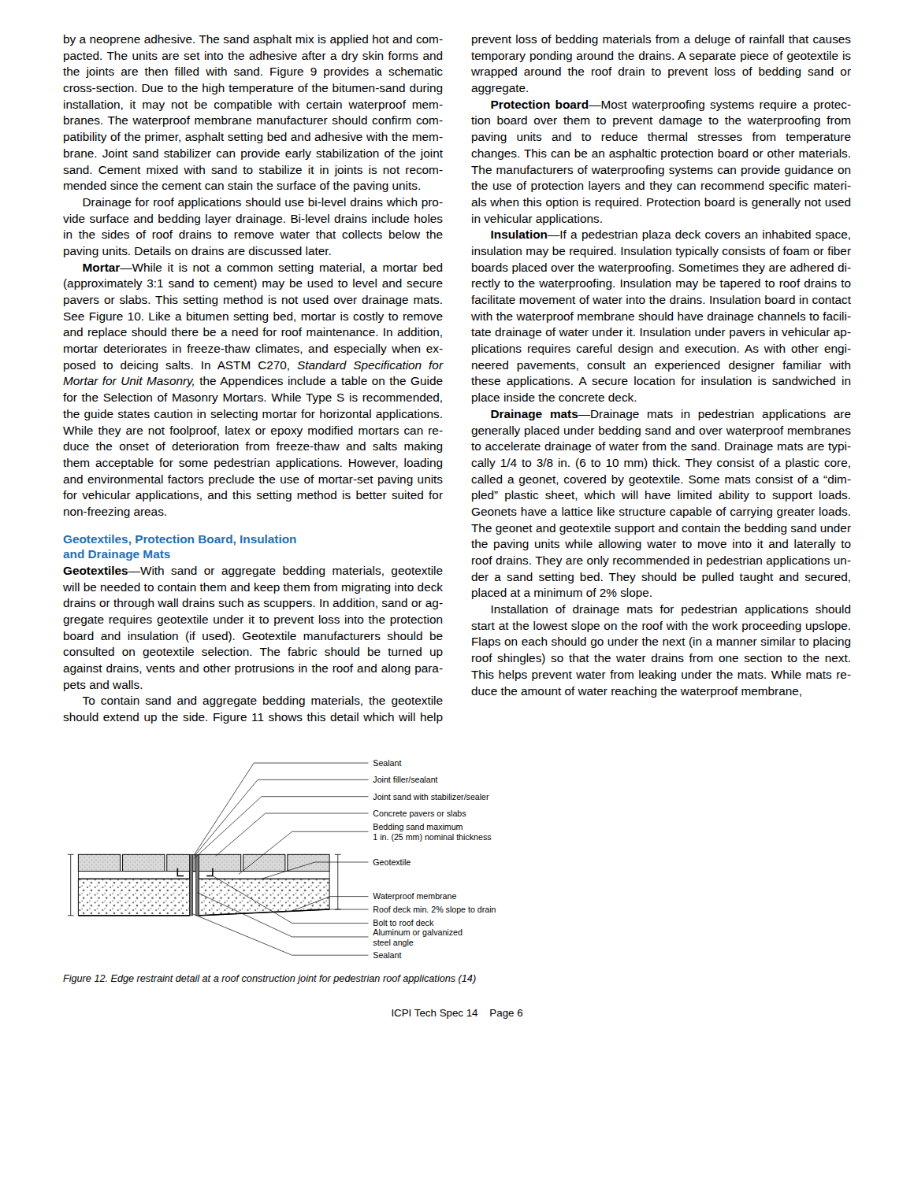by a neoprene adhesive. The sand asphalt mix is applied hot and compacted. The units are set into the adhesive after a dry skin forms and the joints are then filled with sand. Figure 9 provides a schematic cross-section. Due to the high temperature of the bitumen-sand during installation, it may not be compatible with certain waterproof membranes. The waterproof membrane manufacturer should confirm compatibility of the primer, asphalt setting bed and adhesive with the membrane. Joint sand stabilizer can provide early stabilization of the joint sand. Cement mixed with sand to stabilize it in joints is not recommended since the cement can stain the surface of the paving units.
Drainage for roof applications should use bi-level drains which provide surface and bedding layer drainage. Bi-level drains include holes in the sides of roof drains to remove water that collects below the paving units. Details on drains are discussed later.
Mortar—While it is not a common setting material, a mortar bed (approximately 3:1 sand to cement) may be used to level and secure pavers or slabs. This setting method is not used over drainage mats. See Figure 10. Like a bitumen setting bed, mortar is costly to remove and replace should there be a need for roof maintenance. In addition, mortar deteriorates in freeze-thaw climates, and especially when exposed to deicing salts. In ASTM C270, Standard Specification for Mortar for Unit Masonry, the Appendices include a table on the Guide for the Selection of Masonry Mortars. While Type S is recommended, the guide states caution in selecting mortar for horizontal applications. While they are not foolproof, latex or epoxy modified mortars can reduce the onset of deterioration from freeze-thaw and salts making them acceptable for some pedestrian applications. However, loading and environmental factors preclude the use of mortar-set paving units for vehicular applications, and this setting method is better suited for non-freezing areas.
Geotextiles, Protection Board, Insulation
and Drainage Mats
Geotextiles—With sand or aggregate bedding materials, geotextile will be needed to contain them and keep them from migrating into deck drains or through wall drains such as scuppers. In addition, sand or aggregate requires geotextile under it to prevent loss into the protection board and insulation (if used). Geotextile manufacturers should be consulted on geotextile selection. The fabric should be turned up against drains, vents and other protrusions in the roof and along parapets and walls.
To contain sand and aggregate bedding materials, the geotextile should extend up the side. Figure 11 shows this detail which will help prevent loss of bedding materials from a deluge of rainfall that causes temporary ponding around the drains. A separate piece of geotextile is wrapped around the roof drain to prevent loss of bedding sand or aggregate.
Protection board—Most waterproofing systems require a protection board over them to prevent damage to the waterproofing from paving units and to reduce thermal stresses from temperature changes. This can be an asphaltic protection board or other materials. The manufacturers of waterproofing systems can provide guidance on the use of protection layers and they can recommend specific materials when this option is required. Protection board is generally not used in vehicular applications.
Insulation—If a pedestrian plaza deck covers an inhabited space, insulation may be required. Insulation typically consists of foam or fiber boards placed over the waterproofing. Sometimes they are adhered directly to the waterproofing. Insulation may be tapered to roof drains to facilitate movement of water into the drains. Insulation board in contact with the waterproof membrane should have drainage channels to facilitate drainage of water under it. Insulation under pavers in vehicular applications requires careful design and execution. As with other engineered pavements, consult an experienced designer familiar with these applications. A secure location for insulation is sandwiched in place inside the concrete deck.
Drainage mats—Drainage mats in pedestrian applications are generally placed under bedding sand and over waterproof membranes to accelerate drainage of water from the sand. Drainage mats are typically 1/4 to 3/8 in. (6 to 10 mm) thick. They consist of a plastic core, called a geonet, covered by geotextile. Some mats consist of a “dimpled” plastic sheet, which will have limited ability to support loads. Geonets have a lattice like structure capable of carrying greater loads. The geonet and geotextile support and contain the bedding sand under the paving units while allowing water to move into it and laterally to roof drains. They are only recommended in pedestrian applications under a sand setting bed. They should be pulled taught and secured, placed at a minimum of 2% slope.
Installation of drainage mats for pedestrian applications should start at the lowest slope on the roof with the work proceeding upslope. Flaps on each should go under the next (in a manner similar to placing roof shingles) so that the water drains from one section to the next. This helps prevent water from leaking under the mats. While mats reduce the amount of water reaching the waterproof membrane,
Sealant Joint filler/sealant Joint sand with stabilizer/sealer Concrete pavers or slabs Bedding sand maximum 1 in. (25 mm) nominal thickness Geotextile Waterproof membrane Roof deck min. 2% slope to drain Bolt to roof deck Aluminum or galvanized steel angle Sealant
Figure 12. Edge restraint detail at a roof construction joint for pedestrian roof applications (14)
ICPI Tech Spec 14 Page 6